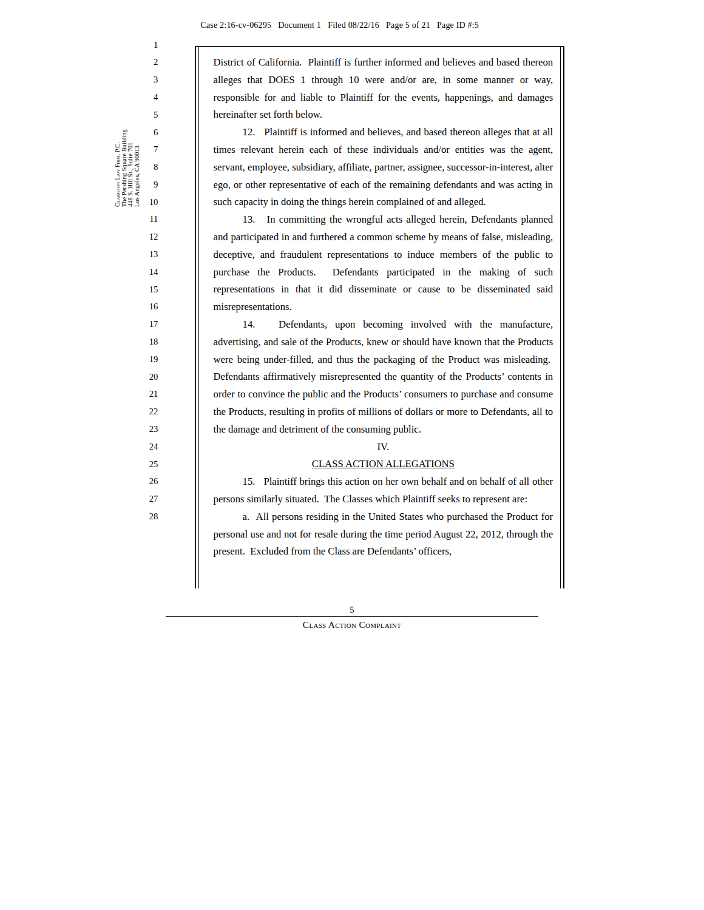Case 2:16-cv-06295 Document 1 Filed 08/22/16 Page 5 of 21 Page ID #:5
1
2
3
4
5
6
7
8
9
10
11
12
13
14
15
16
17
18
19
20
21
22
23
24
25
26
27
28
Clarkson Law Firm, P.C.
The Pershing Square Building
448 S. Hill St., Suite 701
Los Angeles, CA 90013
District of California. Plaintiff is further informed and believes and based thereon alleges that DOES 1 through 10 were and/or are, in some manner or way, responsible for and liable to Plaintiff for the events, happenings, and damages hereinafter set forth below.
12. Plaintiff is informed and believes, and based thereon alleges that at all times relevant herein each of these individuals and/or entities was the agent, servant, employee, subsidiary, affiliate, partner, assignee, successor-in-interest, alter ego, or other representative of each of the remaining defendants and was acting in such capacity in doing the things herein complained of and alleged.
13. In committing the wrongful acts alleged herein, Defendants planned and participated in and furthered a common scheme by means of false, misleading, deceptive, and fraudulent representations to induce members of the public to purchase the Products. Defendants participated in the making of such representations in that it did disseminate or cause to be disseminated said misrepresentations.
14. Defendants, upon becoming involved with the manufacture, advertising, and sale of the Products, knew or should have known that the Products were being under-filled, and thus the packaging of the Product was misleading. Defendants affirmatively misrepresented the quantity of the Products’ contents in order to convince the public and the Products’ consumers to purchase and consume the Products, resulting in profits of millions of dollars or more to Defendants, all to the damage and detriment of the consuming public.
IV.
CLASS ACTION ALLEGATIONS
15. Plaintiff brings this action on her own behalf and on behalf of all other persons similarly situated. The Classes which Plaintiff seeks to represent are:
a. All persons residing in the United States who purchased the Product for personal use and not for resale during the time period August 22, 2012, through the present. Excluded from the Class are Defendants’ officers,
5
Class Action Complaint